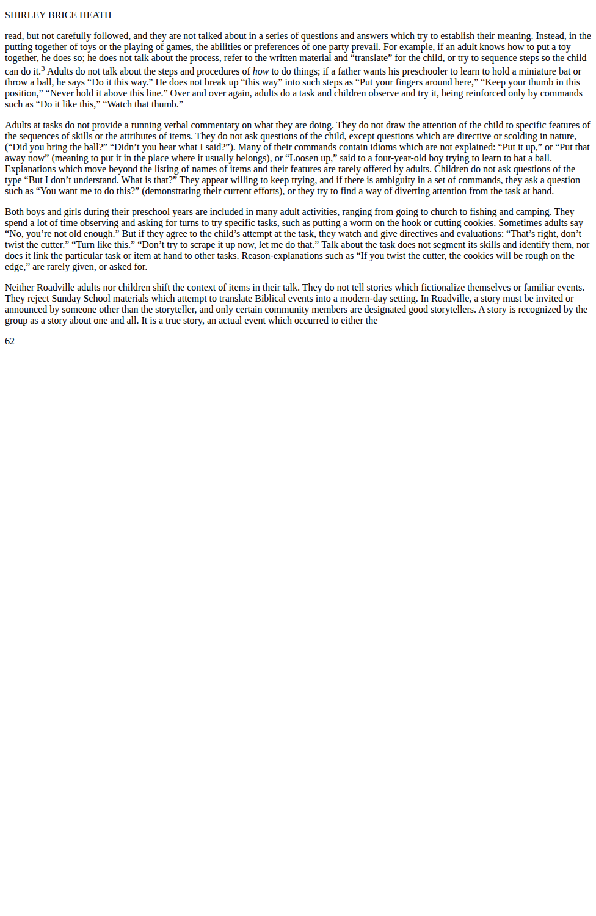SHIRLEY BRICE HEATH
read, but not carefully followed, and they are not talked about in a series of questions and answers which try to establish their meaning. Instead, in the putting together of toys or the playing of games, the abilities or preferences of one party prevail. For example, if an adult knows how to put a toy together, he does so; he does not talk about the process, refer to the written material and “translate” for the child, or try to sequence steps so the child can do it.3 Adults do not talk about the steps and procedures of how to do things; if a father wants his preschooler to learn to hold a miniature bat or throw a ball, he says “Do it this way.” He does not break up “this way” into such steps as “Put your fingers around here,” “Keep your thumb in this position,” “Never hold it above this line.” Over and over again, adults do a task and children observe and try it, being reinforced only by commands such as “Do it like this,” “Watch that thumb.”
Adults at tasks do not provide a running verbal commentary on what they are doing. They do not draw the attention of the child to specific features of the sequences of skills or the attributes of items. They do not ask questions of the child, except questions which are directive or scolding in nature, (“Did you bring the ball?” “Didn’t you hear what I said?”). Many of their commands contain idioms which are not explained: “Put it up,” or “Put that away now” (meaning to put it in the place where it usually belongs), or “Loosen up,” said to a four-year-old boy trying to learn to bat a ball. Explanations which move beyond the listing of names of items and their features are rarely offered by adults. Children do not ask questions of the type “But I don’t understand. What is that?” They appear willing to keep trying, and if there is ambiguity in a set of commands, they ask a question such as “You want me to do this?” (demonstrating their current efforts), or they try to find a way of diverting attention from the task at hand.
Both boys and girls during their preschool years are included in many adult activities, ranging from going to church to fishing and camping. They spend a lot of time observing and asking for turns to try specific tasks, such as putting a worm on the hook or cutting cookies. Sometimes adults say “No, you’re not old enough.” But if they agree to the child’s attempt at the task, they watch and give directives and evaluations: “That’s right, don’t twist the cutter.” “Turn like this.” “Don’t try to scrape it up now, let me do that.” Talk about the task does not segment its skills and identify them, nor does it link the particular task or item at hand to other tasks. Reason-explanations such as “If you twist the cutter, the cookies will be rough on the edge,” are rarely given, or asked for.
Neither Roadville adults nor children shift the context of items in their talk. They do not tell stories which fictionalize themselves or familiar events. They reject Sunday School materials which attempt to translate Biblical events into a modern-day setting. In Roadville, a story must be invited or announced by someone other than the storyteller, and only certain community members are designated good storytellers. A story is recognized by the group as a story about one and all. It is a true story, an actual event which occurred to either the
62